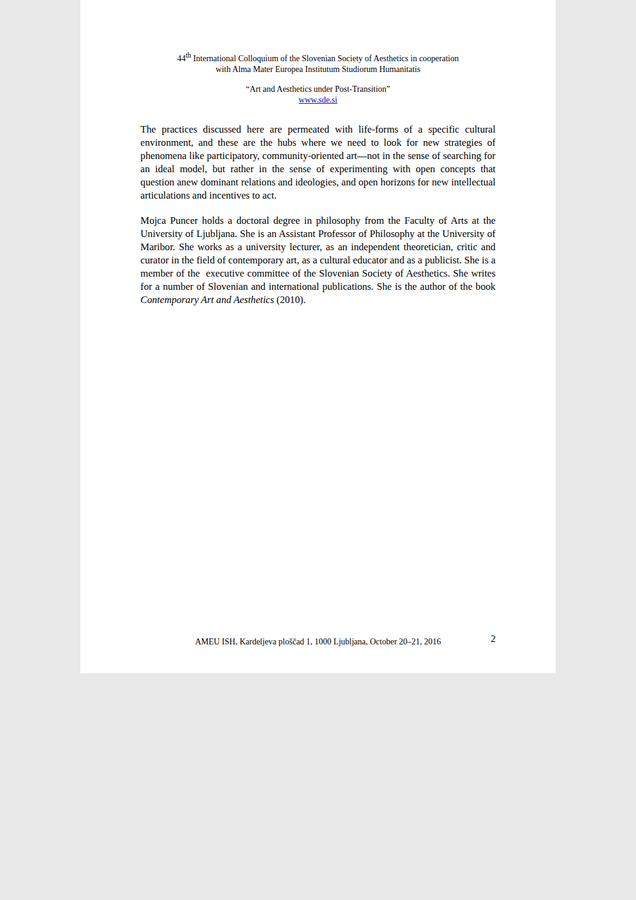44th International Colloquium of the Slovenian Society of Aesthetics in cooperation with Alma Mater Europea Institutum Studiorum Humanitatis “Art and Aesthetics under Post-Transition” www.sde.si
The practices discussed here are permeated with life-forms of a specific cultural environment, and these are the hubs where we need to look for new strategies of phenomena like participatory, community-oriented art—not in the sense of searching for an ideal model, but rather in the sense of experimenting with open concepts that question anew dominant relations and ideologies, and open horizons for new intellectual articulations and incentives to act.
Mojca Puncer holds a doctoral degree in philosophy from the Faculty of Arts at the University of Ljubljana. She is an Assistant Professor of Philosophy at the University of Maribor. She works as a university lecturer, as an independent theoretician, critic and curator in the field of contemporary art, as a cultural educator and as a publicist. She is a member of the executive committee of the Slovenian Society of Aesthetics. She writes for a number of Slovenian and international publications. She is the author of the book Contemporary Art and Aesthetics (2010).
AMEU ISH, Kardeljeva ploščad 1, 1000 Ljubljana, October 20–21, 2016 2